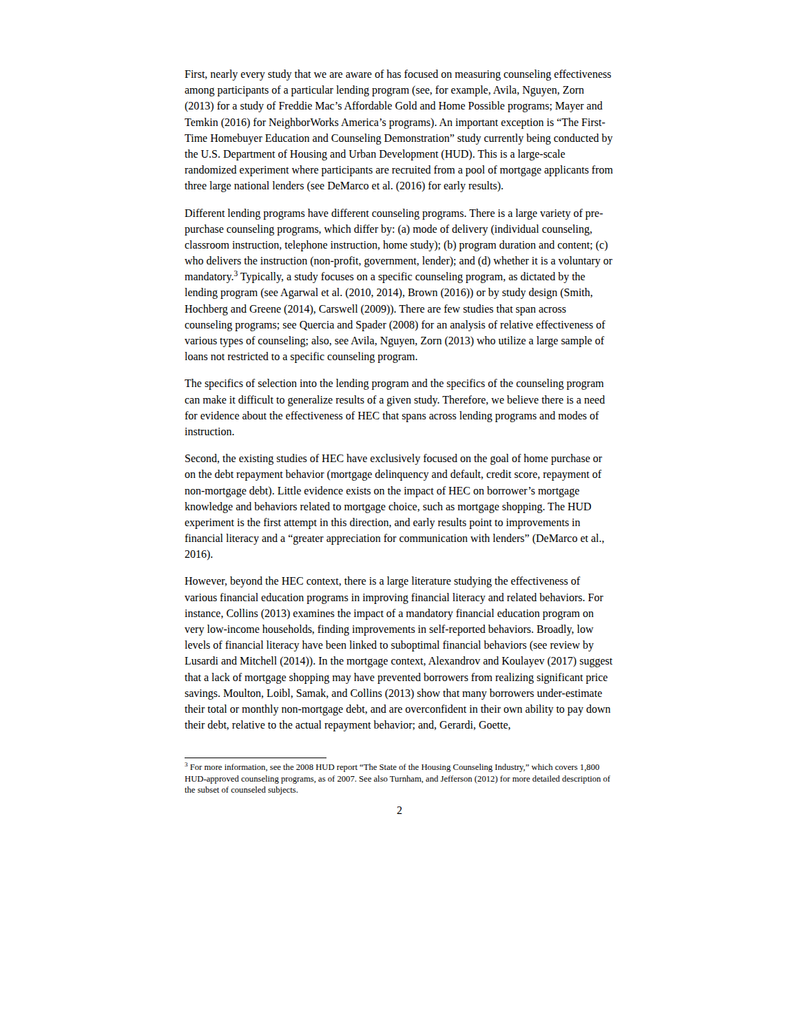First, nearly every study that we are aware of has focused on measuring counseling effectiveness among participants of a particular lending program (see, for example, Avila, Nguyen, Zorn (2013) for a study of Freddie Mac’s Affordable Gold and Home Possible programs; Mayer and Temkin (2016) for NeighborWorks America’s programs). An important exception is “The First-Time Homebuyer Education and Counseling Demonstration” study currently being conducted by the U.S. Department of Housing and Urban Development (HUD). This is a large-scale randomized experiment where participants are recruited from a pool of mortgage applicants from three large national lenders (see DeMarco et al. (2016) for early results).
Different lending programs have different counseling programs. There is a large variety of pre-purchase counseling programs, which differ by: (a) mode of delivery (individual counseling, classroom instruction, telephone instruction, home study); (b) program duration and content; (c) who delivers the instruction (non-profit, government, lender); and (d) whether it is a voluntary or mandatory.3 Typically, a study focuses on a specific counseling program, as dictated by the lending program (see Agarwal et al. (2010, 2014), Brown (2016)) or by study design (Smith, Hochberg and Greene (2014), Carswell (2009)). There are few studies that span across counseling programs; see Quercia and Spader (2008) for an analysis of relative effectiveness of various types of counseling; also, see Avila, Nguyen, Zorn (2013) who utilize a large sample of loans not restricted to a specific counseling program.
The specifics of selection into the lending program and the specifics of the counseling program can make it difficult to generalize results of a given study. Therefore, we believe there is a need for evidence about the effectiveness of HEC that spans across lending programs and modes of instruction.
Second, the existing studies of HEC have exclusively focused on the goal of home purchase or on the debt repayment behavior (mortgage delinquency and default, credit score, repayment of non-mortgage debt). Little evidence exists on the impact of HEC on borrower’s mortgage knowledge and behaviors related to mortgage choice, such as mortgage shopping. The HUD experiment is the first attempt in this direction, and early results point to improvements in financial literacy and a “greater appreciation for communication with lenders” (DeMarco et al., 2016).
However, beyond the HEC context, there is a large literature studying the effectiveness of various financial education programs in improving financial literacy and related behaviors. For instance, Collins (2013) examines the impact of a mandatory financial education program on very low-income households, finding improvements in self-reported behaviors. Broadly, low levels of financial literacy have been linked to suboptimal financial behaviors (see review by Lusardi and Mitchell (2014)). In the mortgage context, Alexandrov and Koulayev (2017) suggest that a lack of mortgage shopping may have prevented borrowers from realizing significant price savings. Moulton, Loibl, Samak, and Collins (2013) show that many borrowers under-estimate their total or monthly non-mortgage debt, and are overconfident in their own ability to pay down their debt, relative to the actual repayment behavior; and, Gerardi, Goette,
3 For more information, see the 2008 HUD report “The State of the Housing Counseling Industry,” which covers 1,800 HUD-approved counseling programs, as of 2007. See also Turnham, and Jefferson (2012) for more detailed description of the subset of counseled subjects.
2